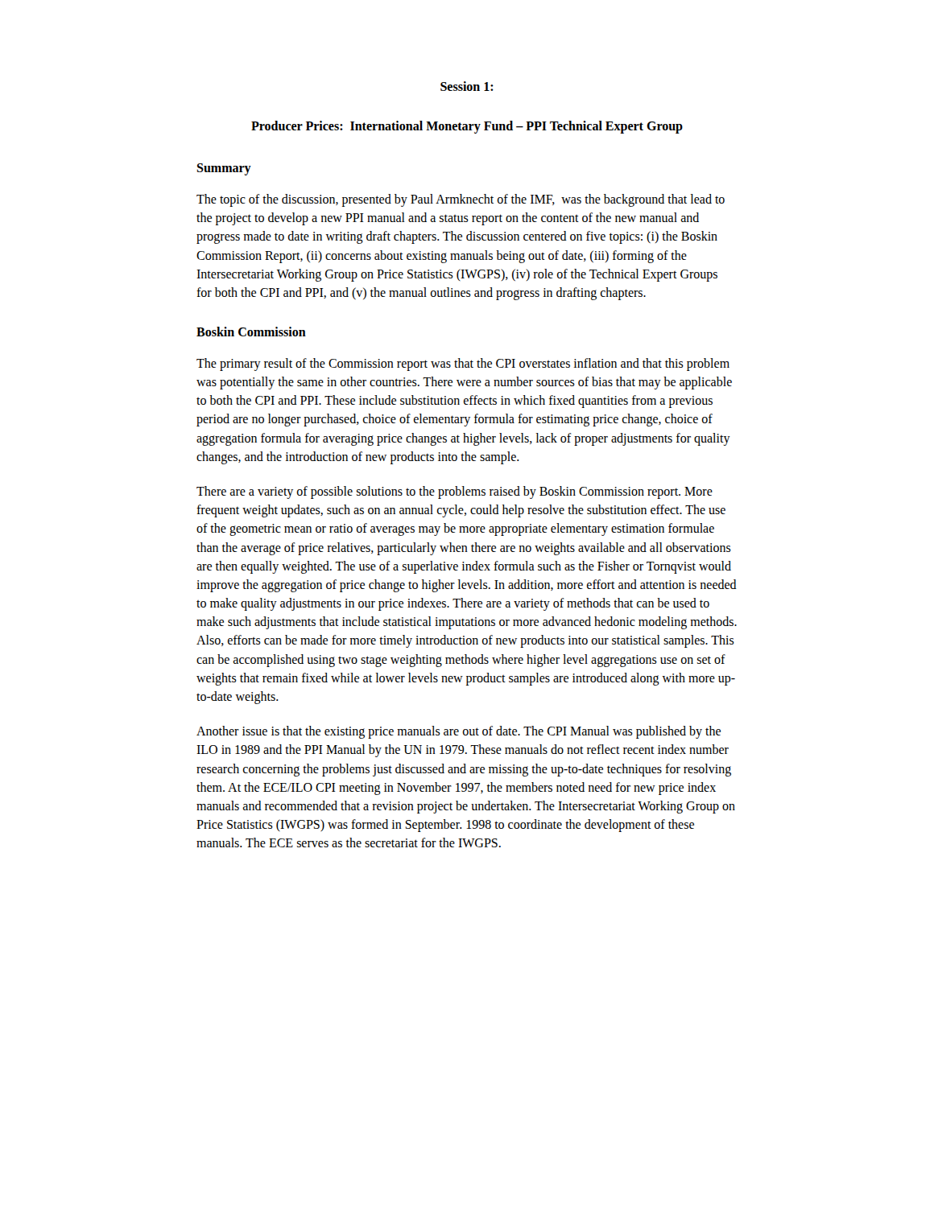Session 1:
Producer Prices: International Monetary Fund – PPI Technical Expert Group
Summary
The topic of the discussion, presented by Paul Armknecht of the IMF, was the background that lead to the project to develop a new PPI manual and a status report on the content of the new manual and progress made to date in writing draft chapters. The discussion centered on five topics: (i) the Boskin Commission Report, (ii) concerns about existing manuals being out of date, (iii) forming of the Intersecretariat Working Group on Price Statistics (IWGPS), (iv) role of the Technical Expert Groups for both the CPI and PPI, and (v) the manual outlines and progress in drafting chapters.
Boskin Commission
The primary result of the Commission report was that the CPI overstates inflation and that this problem was potentially the same in other countries. There were a number sources of bias that may be applicable to both the CPI and PPI. These include substitution effects in which fixed quantities from a previous period are no longer purchased, choice of elementary formula for estimating price change, choice of aggregation formula for averaging price changes at higher levels, lack of proper adjustments for quality changes, and the introduction of new products into the sample.
There are a variety of possible solutions to the problems raised by Boskin Commission report. More frequent weight updates, such as on an annual cycle, could help resolve the substitution effect. The use of the geometric mean or ratio of averages may be more appropriate elementary estimation formulae than the average of price relatives, particularly when there are no weights available and all observations are then equally weighted. The use of a superlative index formula such as the Fisher or Tornqvist would improve the aggregation of price change to higher levels. In addition, more effort and attention is needed to make quality adjustments in our price indexes. There are a variety of methods that can be used to make such adjustments that include statistical imputations or more advanced hedonic modeling methods. Also, efforts can be made for more timely introduction of new products into our statistical samples. This can be accomplished using two stage weighting methods where higher level aggregations use on set of weights that remain fixed while at lower levels new product samples are introduced along with more up-to-date weights.
Another issue is that the existing price manuals are out of date. The CPI Manual was published by the ILO in 1989 and the PPI Manual by the UN in 1979. These manuals do not reflect recent index number research concerning the problems just discussed and are missing the up-to-date techniques for resolving them. At the ECE/ILO CPI meeting in November 1997, the members noted need for new price index manuals and recommended that a revision project be undertaken. The Intersecretariat Working Group on Price Statistics (IWGPS) was formed in September. 1998 to coordinate the development of these manuals. The ECE serves as the secretariat for the IWGPS.